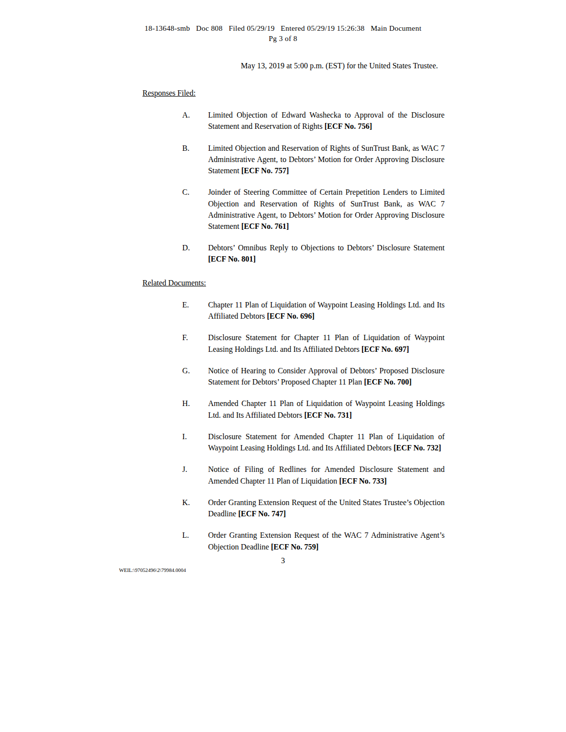18-13648-smb Doc 808 Filed 05/29/19 Entered 05/29/19 15:26:38 Main Document
Pg 3 of 8
May 13, 2019 at 5:00 p.m. (EST) for the United States Trustee.
Responses Filed:
A.
Limited Objection of Edward Washecka to Approval of the Disclosure Statement and Reservation of Rights [ECF No. 756]
B.
Limited Objection and Reservation of Rights of SunTrust Bank, as WAC 7 Administrative Agent, to Debtors’ Motion for Order Approving Disclosure Statement [ECF No. 757]
C.
Joinder of Steering Committee of Certain Prepetition Lenders to Limited Objection and Reservation of Rights of SunTrust Bank, as WAC 7 Administrative Agent, to Debtors’ Motion for Order Approving Disclosure Statement [ECF No. 761]
D.
Debtors’ Omnibus Reply to Objections to Debtors’ Disclosure Statement [ECF No. 801]
Related Documents:
E.
Chapter 11 Plan of Liquidation of Waypoint Leasing Holdings Ltd. and Its Affiliated Debtors [ECF No. 696]
F.
Disclosure Statement for Chapter 11 Plan of Liquidation of Waypoint Leasing Holdings Ltd. and Its Affiliated Debtors [ECF No. 697]
G.
Notice of Hearing to Consider Approval of Debtors’ Proposed Disclosure Statement for Debtors’ Proposed Chapter 11 Plan [ECF No. 700]
H.
Amended Chapter 11 Plan of Liquidation of Waypoint Leasing Holdings Ltd. and Its Affiliated Debtors [ECF No. 731]
I.
Disclosure Statement for Amended Chapter 11 Plan of Liquidation of Waypoint Leasing Holdings Ltd. and Its Affiliated Debtors [ECF No. 732]
J.
Notice of Filing of Redlines for Amended Disclosure Statement and Amended Chapter 11 Plan of Liquidation [ECF No. 733]
K.
Order Granting Extension Request of the United States Trustee’s Objection Deadline [ECF No. 747]
L.
Order Granting Extension Request of the WAC 7 Administrative Agent’s Objection Deadline [ECF No. 759]
3
WEIL:\97052496\2\79984.0004